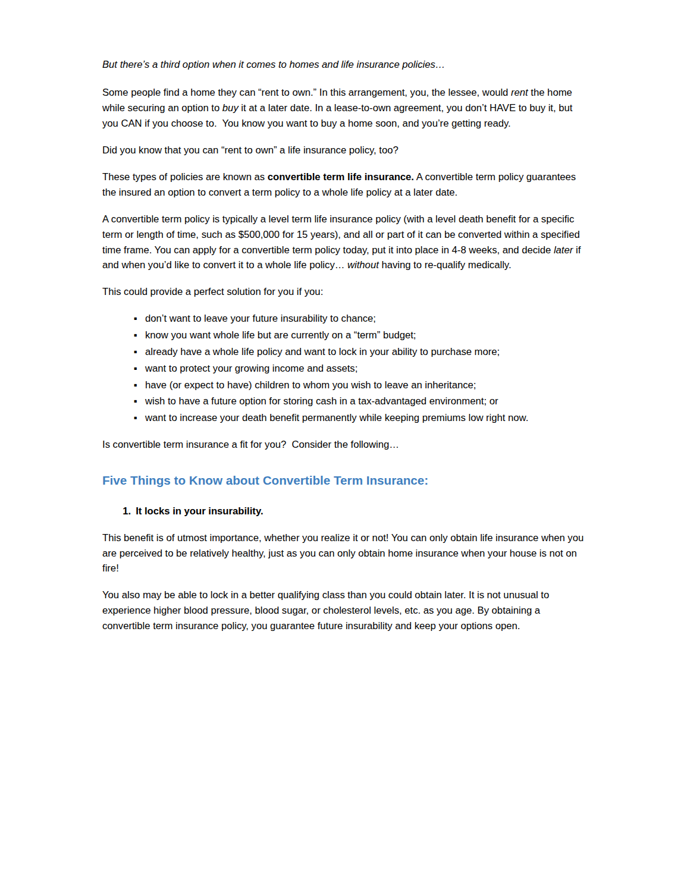But there’s a third option when it comes to homes and life insurance policies…
Some people find a home they can “rent to own.” In this arrangement, you, the lessee, would rent the home while securing an option to buy it at a later date. In a lease-to-own agreement, you don’t HAVE to buy it, but you CAN if you choose to. You know you want to buy a home soon, and you’re getting ready.
Did you know that you can “rent to own” a life insurance policy, too?
These types of policies are known as convertible term life insurance. A convertible term policy guarantees the insured an option to convert a term policy to a whole life policy at a later date.
A convertible term policy is typically a level term life insurance policy (with a level death benefit for a specific term or length of time, such as $500,000 for 15 years), and all or part of it can be converted within a specified time frame. You can apply for a convertible term policy today, put it into place in 4-8 weeks, and decide later if and when you’d like to convert it to a whole life policy… without having to re-qualify medically.
This could provide a perfect solution for you if you:
don’t want to leave your future insurability to chance;
know you want whole life but are currently on a “term” budget;
already have a whole life policy and want to lock in your ability to purchase more;
want to protect your growing income and assets;
have (or expect to have) children to whom you wish to leave an inheritance;
wish to have a future option for storing cash in a tax-advantaged environment; or
want to increase your death benefit permanently while keeping premiums low right now.
Is convertible term insurance a fit for you? Consider the following…
Five Things to Know about Convertible Term Insurance:
It locks in your insurability.
This benefit is of utmost importance, whether you realize it or not! You can only obtain life insurance when you are perceived to be relatively healthy, just as you can only obtain home insurance when your house is not on fire!
You also may be able to lock in a better qualifying class than you could obtain later. It is not unusual to experience higher blood pressure, blood sugar, or cholesterol levels, etc. as you age. By obtaining a convertible term insurance policy, you guarantee future insurability and keep your options open.